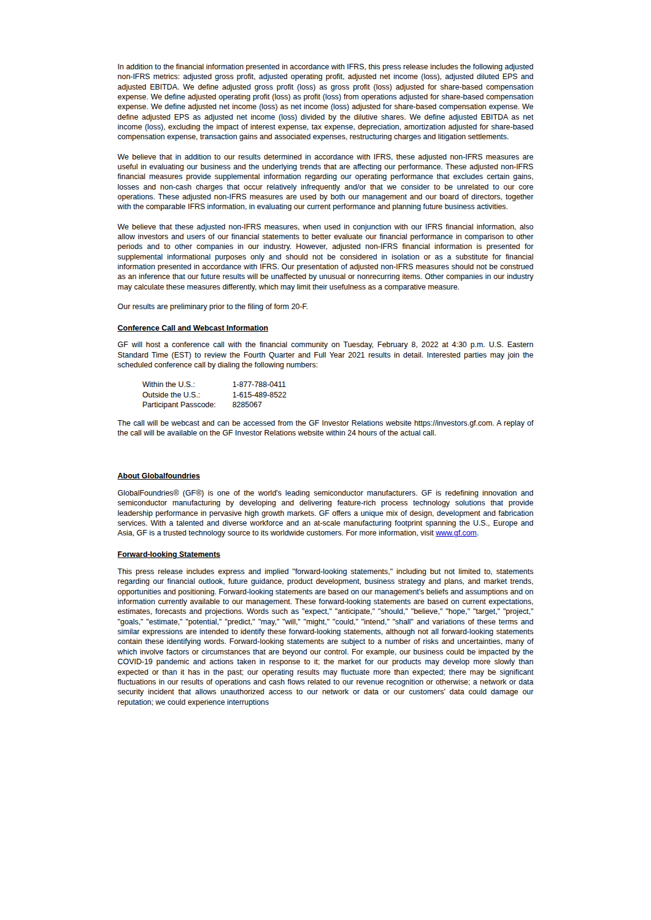In addition to the financial information presented in accordance with IFRS, this press release includes the following adjusted non-IFRS metrics: adjusted gross profit, adjusted operating profit, adjusted net income (loss), adjusted diluted EPS and adjusted EBITDA. We define adjusted gross profit (loss) as gross profit (loss) adjusted for share-based compensation expense. We define adjusted operating profit (loss) as profit (loss) from operations adjusted for share-based compensation expense. We define adjusted net income (loss) as net income (loss) adjusted for share-based compensation expense. We define adjusted EPS as adjusted net income (loss) divided by the dilutive shares. We define adjusted EBITDA as net income (loss), excluding the impact of interest expense, tax expense, depreciation, amortization adjusted for share-based compensation expense, transaction gains and associated expenses, restructuring charges and litigation settlements.
We believe that in addition to our results determined in accordance with IFRS, these adjusted non-IFRS measures are useful in evaluating our business and the underlying trends that are affecting our performance. These adjusted non-IFRS financial measures provide supplemental information regarding our operating performance that excludes certain gains, losses and non-cash charges that occur relatively infrequently and/or that we consider to be unrelated to our core operations. These adjusted non-IFRS measures are used by both our management and our board of directors, together with the comparable IFRS information, in evaluating our current performance and planning future business activities.
We believe that these adjusted non-IFRS measures, when used in conjunction with our IFRS financial information, also allow investors and users of our financial statements to better evaluate our financial performance in comparison to other periods and to other companies in our industry. However, adjusted non-IFRS financial information is presented for supplemental informational purposes only and should not be considered in isolation or as a substitute for financial information presented in accordance with IFRS. Our presentation of adjusted non-IFRS measures should not be construed as an inference that our future results will be unaffected by unusual or nonrecurring items. Other companies in our industry may calculate these measures differently, which may limit their usefulness as a comparative measure.
Our results are preliminary prior to the filing of form 20-F.
Conference Call and Webcast Information
GF will host a conference call with the financial community on Tuesday, February 8, 2022 at 4:30 p.m. U.S. Eastern Standard Time (EST) to review the Fourth Quarter and Full Year 2021 results in detail. Interested parties may join the scheduled conference call by dialing the following numbers:
| Within the U.S.: | 1-877-788-0411 |
| Outside the U.S.: | 1-615-489-8522 |
| Participant Passcode: | 8285067 |
The call will be webcast and can be accessed from the GF Investor Relations website https://investors.gf.com. A replay of the call will be available on the GF Investor Relations website within 24 hours of the actual call.
About Globalfoundries
GlobalFoundries® (GF®) is one of the world's leading semiconductor manufacturers. GF is redefining innovation and semiconductor manufacturing by developing and delivering feature-rich process technology solutions that provide leadership performance in pervasive high growth markets. GF offers a unique mix of design, development and fabrication services. With a talented and diverse workforce and an at-scale manufacturing footprint spanning the U.S., Europe and Asia, GF is a trusted technology source to its worldwide customers. For more information, visit www.gf.com.
Forward-looking Statements
This press release includes express and implied "forward-looking statements," including but not limited to, statements regarding our financial outlook, future guidance, product development, business strategy and plans, and market trends, opportunities and positioning. Forward-looking statements are based on our management's beliefs and assumptions and on information currently available to our management. These forward-looking statements are based on current expectations, estimates, forecasts and projections. Words such as "expect," "anticipate," "should," "believe," "hope," "target," "project," "goals," "estimate," "potential," "predict," "may," "will," "might," "could," "intend," "shall" and variations of these terms and similar expressions are intended to identify these forward-looking statements, although not all forward-looking statements contain these identifying words. Forward-looking statements are subject to a number of risks and uncertainties, many of which involve factors or circumstances that are beyond our control. For example, our business could be impacted by the COVID-19 pandemic and actions taken in response to it; the market for our products may develop more slowly than expected or than it has in the past; our operating results may fluctuate more than expected; there may be significant fluctuations in our results of operations and cash flows related to our revenue recognition or otherwise; a network or data security incident that allows unauthorized access to our network or data or our customers' data could damage our reputation; we could experience interruptions